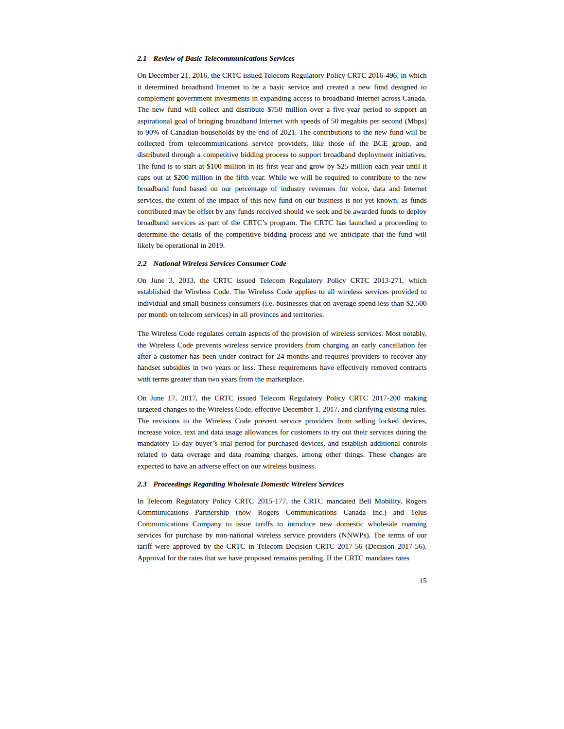2.1 Review of Basic Telecommunications Services
On December 21, 2016, the CRTC issued Telecom Regulatory Policy CRTC 2016-496, in which it determined broadband Internet to be a basic service and created a new fund designed to complement government investments in expanding access to broadband Internet across Canada. The new fund will collect and distribute $750 million over a five-year period to support an aspirational goal of bringing broadband Internet with speeds of 50 megabits per second (Mbps) to 90% of Canadian households by the end of 2021. The contributions to the new fund will be collected from telecommunications service providers, like those of the BCE group, and distributed through a competitive bidding process to support broadband deployment initiatives. The fund is to start at $100 million in its first year and grow by $25 million each year until it caps out at $200 million in the fifth year. While we will be required to contribute to the new broadband fund based on our percentage of industry revenues for voice, data and Internet services, the extent of the impact of this new fund on our business is not yet known, as funds contributed may be offset by any funds received should we seek and be awarded funds to deploy broadband services as part of the CRTC’s program. The CRTC has launched a proceeding to determine the details of the competitive bidding process and we anticipate that the fund will likely be operational in 2019.
2.2 National Wireless Services Consumer Code
On June 3, 2013, the CRTC issued Telecom Regulatory Policy CRTC 2013-271, which established the Wireless Code. The Wireless Code applies to all wireless services provided to individual and small business consumers (i.e. businesses that on average spend less than $2,500 per month on telecom services) in all provinces and territories.
The Wireless Code regulates certain aspects of the provision of wireless services. Most notably, the Wireless Code prevents wireless service providers from charging an early cancellation fee after a customer has been under contract for 24 months and requires providers to recover any handset subsidies in two years or less. These requirements have effectively removed contracts with terms greater than two years from the marketplace.
On June 17, 2017, the CRTC issued Telecom Regulatory Policy CRTC 2017-200 making targeted changes to the Wireless Code, effective December 1, 2017, and clarifying existing rules. The revisions to the Wireless Code prevent service providers from selling locked devices, increase voice, text and data usage allowances for customers to try out their services during the mandatory 15-day buyer’s trial period for purchased devices, and establish additional controls related to data overage and data roaming charges, among other things. These changes are expected to have an adverse effect on our wireless business.
2.3 Proceedings Regarding Wholesale Domestic Wireless Services
In Telecom Regulatory Policy CRTC 2015-177, the CRTC mandated Bell Mobility, Rogers Communications Partnership (now Rogers Communications Canada Inc.) and Telus Communications Company to issue tariffs to introduce new domestic wholesale roaming services for purchase by non-national wireless service providers (NNWPs). The terms of our tariff were approved by the CRTC in Telecom Decision CRTC 2017-56 (Decision 2017-56). Approval for the rates that we have proposed remains pending. If the CRTC mandates rates
15